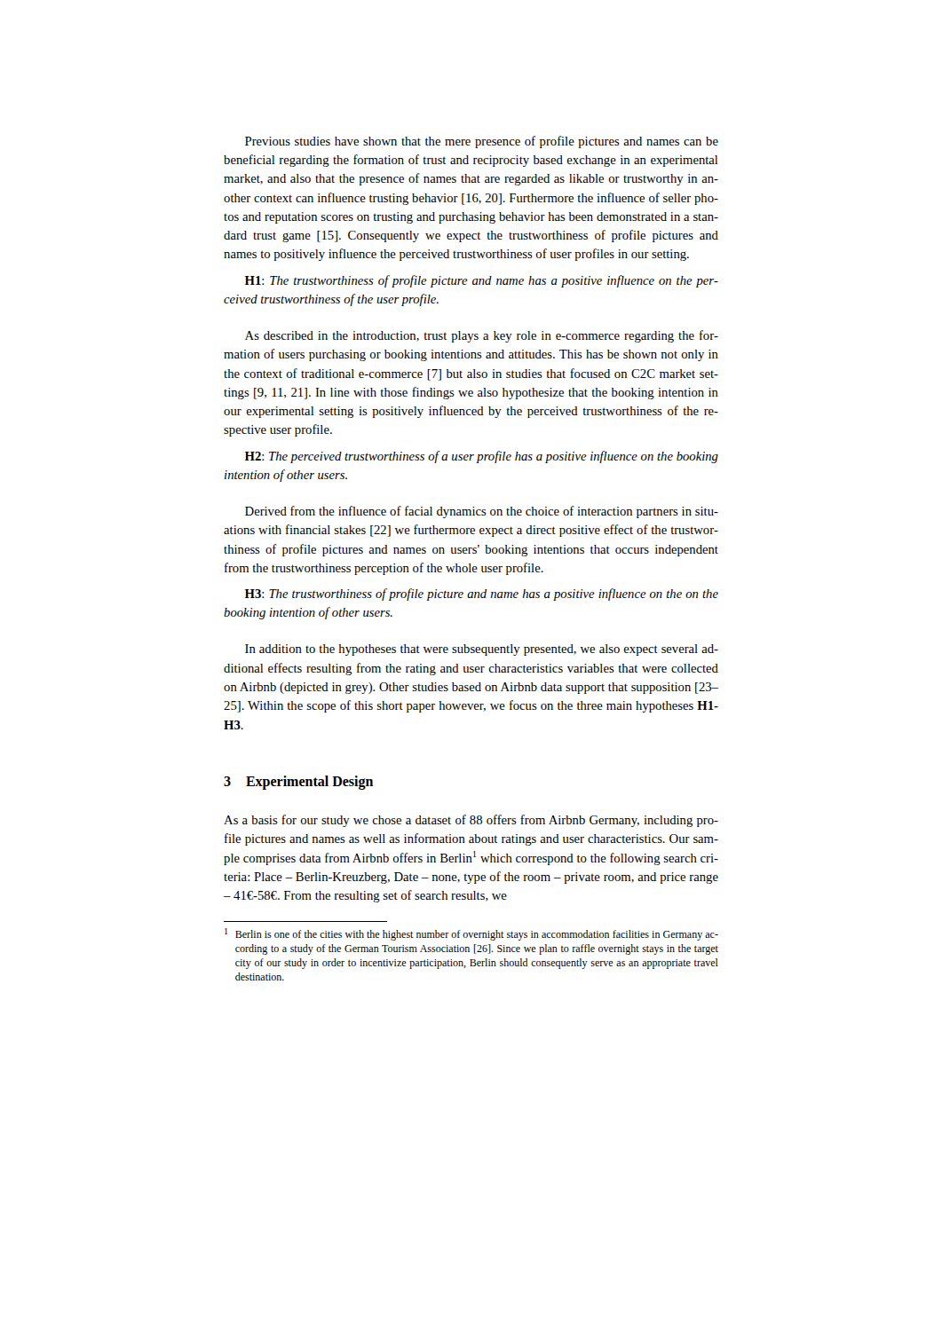Previous studies have shown that the mere presence of profile pictures and names can be beneficial regarding the formation of trust and reciprocity based exchange in an experimental market, and also that the presence of names that are regarded as likable or trustworthy in another context can influence trusting behavior [16, 20]. Furthermore the influence of seller photos and reputation scores on trusting and purchasing behavior has been demonstrated in a standard trust game [15]. Consequently we expect the trustworthiness of profile pictures and names to positively influence the perceived trustworthiness of user profiles in our setting.
H1: The trustworthiness of profile picture and name has a positive influence on the perceived trustworthiness of the user profile.
As described in the introduction, trust plays a key role in e-commerce regarding the formation of users purchasing or booking intentions and attitudes. This has be shown not only in the context of traditional e-commerce [7] but also in studies that focused on C2C market settings [9, 11, 21]. In line with those findings we also hypothesize that the booking intention in our experimental setting is positively influenced by the perceived trustworthiness of the respective user profile.
H2: The perceived trustworthiness of a user profile has a positive influence on the booking intention of other users.
Derived from the influence of facial dynamics on the choice of interaction partners in situations with financial stakes [22] we furthermore expect a direct positive effect of the trustworthiness of profile pictures and names on users' booking intentions that occurs independent from the trustworthiness perception of the whole user profile.
H3: The trustworthiness of profile picture and name has a positive influence on the on the booking intention of other users.
In addition to the hypotheses that were subsequently presented, we also expect several additional effects resulting from the rating and user characteristics variables that were collected on Airbnb (depicted in grey). Other studies based on Airbnb data support that supposition [23–25]. Within the scope of this short paper however, we focus on the three main hypotheses H1-H3.
3 Experimental Design
As a basis for our study we chose a dataset of 88 offers from Airbnb Germany, including profile pictures and names as well as information about ratings and user characteristics. Our sample comprises data from Airbnb offers in Berlin1 which correspond to the following search criteria: Place – Berlin-Kreuzberg, Date – none, type of the room – private room, and price range – 41€-58€. From the resulting set of search results, we
1 Berlin is one of the cities with the highest number of overnight stays in accommodation facilities in Germany according to a study of the German Tourism Association [26]. Since we plan to raffle overnight stays in the target city of our study in order to incentivize participation, Berlin should consequently serve as an appropriate travel destination.